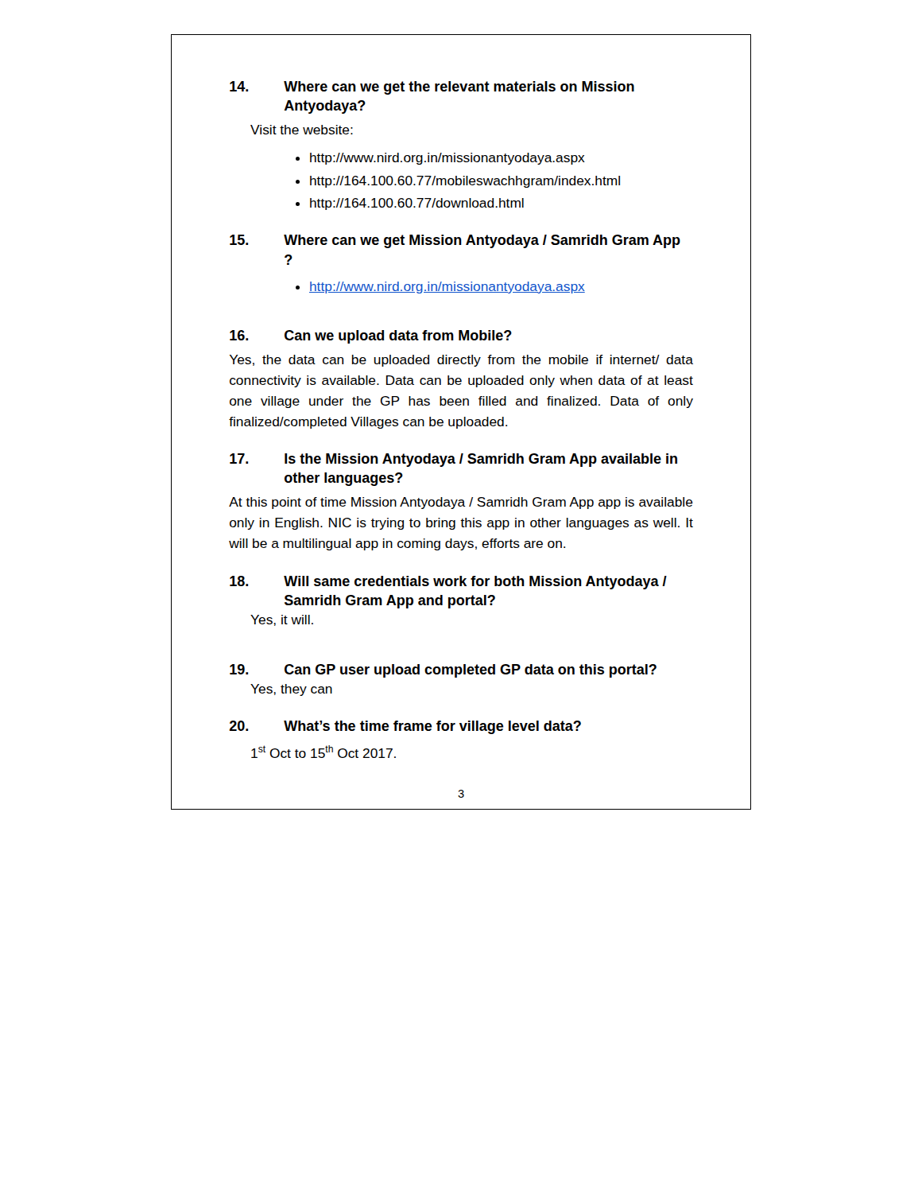14. Where can we get the relevant materials on Mission Antyodaya?
Visit the website:
http://www.nird.org.in/missionantyodaya.aspx
http://164.100.60.77/mobileswachhgram/index.html
http://164.100.60.77/download.html
15. Where can we get Mission Antyodaya / Samridh Gram App ?
http://www.nird.org.in/missionantyodaya.aspx
16. Can we upload data from Mobile?
Yes, the data can be uploaded directly from the mobile if internet/ data connectivity is available. Data can be uploaded only when data of at least one village under the GP has been filled and finalized. Data of only finalized/completed Villages can be uploaded.
17. Is the Mission Antyodaya / Samridh Gram App available in other languages?
At this point of time Mission Antyodaya / Samridh Gram App app is available only in English. NIC is trying to bring this app in other languages as well. It will be a multilingual app in coming days, efforts are on.
18. Will same credentials work for both Mission Antyodaya / Samridh Gram App and portal?
Yes, it will.
19. Can GP user upload completed GP data on this portal?
Yes, they can
20. What’s the time frame for village level data?
1st Oct to 15th Oct 2017.
3